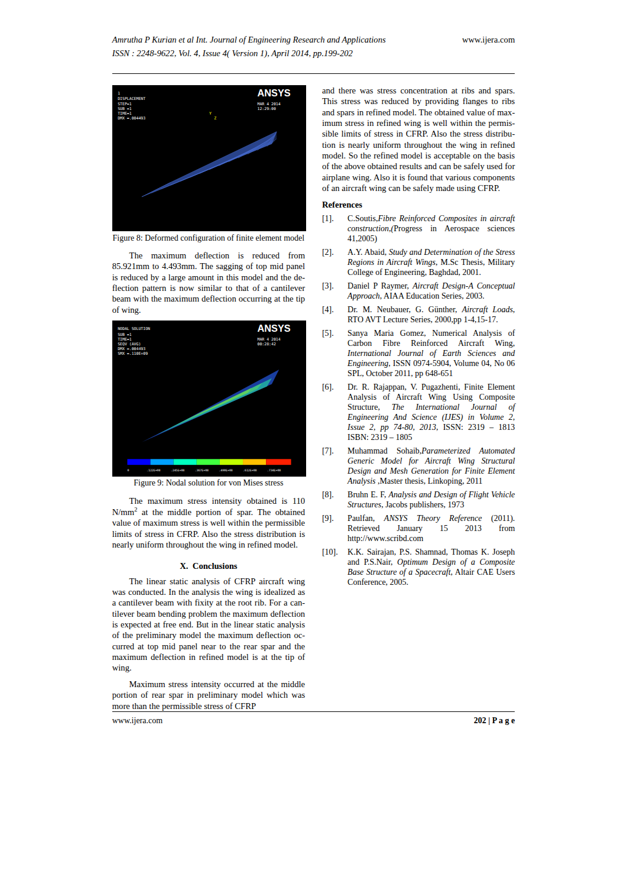www.ijera.com Amrutha P Kurian et al Int. Journal of Engineering Research and Applications
ISSN : 2248-9622, Vol. 4, Issue 4( Version 1), April 2014, pp.199-202
Figure 8: Deformed configuration of finite element model
The maximum deflection is reduced from 85.921mm to 4.493mm. The sagging of top mid panel is reduced by a large amount in this model and the deflection pattern is now similar to that of a cantilever beam with the maximum deflection occurring at the tip of wing.
Figure 9: Nodal solution for von Mises stress
The maximum stress intensity obtained is 110 N/mm2 at the middle portion of spar. The obtained value of maximum stress is well within the permissible limits of stress in CFRP. Also the stress distribution is nearly uniform throughout the wing in refined model.
X. Conclusions
The linear static analysis of CFRP aircraft wing was conducted. In the analysis the wing is idealized as a cantilever beam with fixity at the root rib. For a cantilever beam bending problem the maximum deflection is expected at free end. But in the linear static analysis of the preliminary model the maximum deflection occurred at top mid panel near to the rear spar and the maximum deflection in refined model is at the tip of wing.
Maximum stress intensity occurred at the middle portion of rear spar in preliminary model which was more than the permissible stress of CFRP
and there was stress concentration at ribs and spars. This stress was reduced by providing flanges to ribs and spars in refined model. The obtained value of maximum stress in refined wing is well within the permissible limits of stress in CFRP. Also the stress distribution is nearly uniform throughout the wing in refined model. So the refined model is acceptable on the basis of the above obtained results and can be safely used for airplane wing. Also it is found that various components of an aircraft wing can be safely made using CFRP.
References
C.Soutis,Fibre Reinforced Composites in aircraft construction,(Progress in Aerospace sciences 41,2005)
A.Y. Abaid, Study and Determination of the Stress Regions in Aircraft Wings, M.Sc Thesis, Military College of Engineering, Baghdad, 2001.
Daniel P Raymer, Aircraft Design-A Conceptual Approach, AIAA Education Series, 2003.
Dr. M. Neubauer, G. Günther, Aircraft Loads, RTO AVT Lecture Series, 2000,pp 1-4,15-17.
Sanya Maria Gomez, Numerical Analysis of Carbon Fibre Reinforced Aircraft Wing, International Journal of Earth Sciences and Engineering, ISSN 0974-5904, Volume 04, No 06 SPL, October 2011, pp 648-651
Dr. R. Rajappan, V. Pugazhenti, Finite Element Analysis of Aircraft Wing Using Composite Structure, The International Journal of Engineering And Science (IJES) in Volume 2, Issue 2, pp 74-80, 2013, ISSN: 2319 – 1813 ISBN: 2319 – 1805
Muhammad Sohaib,Parameterized Automated Generic Model for Aircraft Wing Structural Design and Mesh Generation for Finite Element Analysis ,Master thesis, Linkoping, 2011
Bruhn E. F, Analysis and Design of Flight Vehicle Structures, Jacobs publishers, 1973
Paulfan, ANSYS Theory Reference (2011). Retrieved January 15 2013 from http://www.scribd.com
K.K. Sairajan, P.S. Shamnad, Thomas K. Joseph and P.S.Nair, Optimum Design of a Composite Base Structure of a Spacecraft, Altair CAE Users Conference, 2005.
www.ijera.com 202 | P a g e